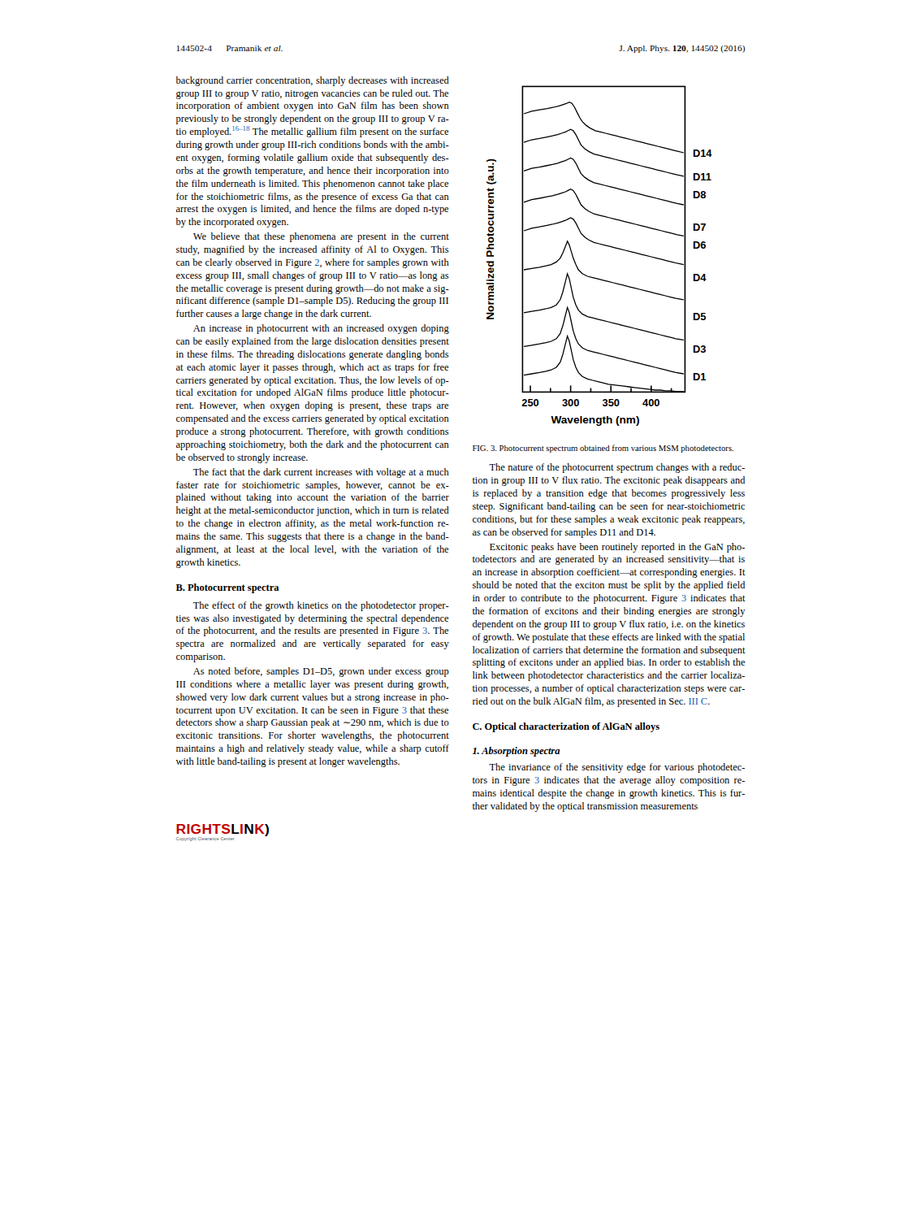144502-4 Pramanik et al.
J. Appl. Phys. 120, 144502 (2016)
background carrier concentration, sharply decreases with increased group III to group V ratio, nitrogen vacancies can be ruled out. The incorporation of ambient oxygen into GaN film has been shown previously to be strongly dependent on the group III to group V ratio employed.16–18 The metallic gallium film present on the surface during growth under group III-rich conditions bonds with the ambient oxygen, forming volatile gallium oxide that subsequently desorbs at the growth temperature, and hence their incorporation into the film underneath is limited. This phenomenon cannot take place for the stoichiometric films, as the presence of excess Ga that can arrest the oxygen is limited, and hence the films are doped n-type by the incorporated oxygen.
We believe that these phenomena are present in the current study, magnified by the increased affinity of Al to Oxygen. This can be clearly observed in Figure 2, where for samples grown with excess group III, small changes of group III to V ratio—as long as the metallic coverage is present during growth—do not make a significant difference (sample D1–sample D5). Reducing the group III further causes a large change in the dark current.
An increase in photocurrent with an increased oxygen doping can be easily explained from the large dislocation densities present in these films. The threading dislocations generate dangling bonds at each atomic layer it passes through, which act as traps for free carriers generated by optical excitation. Thus, the low levels of optical excitation for undoped AlGaN films produce little photocurrent. However, when oxygen doping is present, these traps are compensated and the excess carriers generated by optical excitation produce a strong photocurrent. Therefore, with growth conditions approaching stoichiometry, both the dark and the photocurrent can be observed to strongly increase.
The fact that the dark current increases with voltage at a much faster rate for stoichiometric samples, however, cannot be explained without taking into account the variation of the barrier height at the metal-semiconductor junction, which in turn is related to the change in electron affinity, as the metal work-function remains the same. This suggests that there is a change in the band-alignment, at least at the local level, with the variation of the growth kinetics.
B. Photocurrent spectra
The effect of the growth kinetics on the photodetector properties was also investigated by determining the spectral dependence of the photocurrent, and the results are presented in Figure 3. The spectra are normalized and are vertically separated for easy comparison.
As noted before, samples D1–D5, grown under excess group III conditions where a metallic layer was present during growth, showed very low dark current values but a strong increase in photocurrent upon UV excitation. It can be seen in Figure 3 that these detectors show a sharp Gaussian peak at ∼290 nm, which is due to excitonic transitions. For shorter wavelengths, the photocurrent maintains a high and relatively steady value, while a sharp cutoff with little band-tailing is present at longer wavelengths.
Normalized Photocurrent (a.u.) 250 300 350 400 Wavelength (nm) D14 D11 D8 D7 D6 D4 D5 D3 D1
FIG. 3. Photocurrent spectrum obtained from various MSM photodetectors.
The nature of the photocurrent spectrum changes with a reduction in group III to V flux ratio. The excitonic peak disappears and is replaced by a transition edge that becomes progressively less steep. Significant band-tailing can be seen for near-stoichiometric conditions, but for these samples a weak excitonic peak reappears, as can be observed for samples D11 and D14.
Excitonic peaks have been routinely reported in the GaN photodetectors and are generated by an increased sensitivity—that is an increase in absorption coefficient—at corresponding energies. It should be noted that the exciton must be split by the applied field in order to contribute to the photocurrent. Figure 3 indicates that the formation of excitons and their binding energies are strongly dependent on the group III to group V flux ratio, i.e. on the kinetics of growth. We postulate that these effects are linked with the spatial localization of carriers that determine the formation and subsequent splitting of excitons under an applied bias. In order to establish the link between photodetector characteristics and the carrier localization processes, a number of optical characterization steps were carried out on the bulk AlGaN film, as presented in Sec. III C.
C. Optical characterization of AlGaN alloys
1. Absorption spectra
The invariance of the sensitivity edge for various photodetectors in Figure 3 indicates that the average alloy composition remains identical despite the change in growth kinetics. This is further validated by the optical transmission measurements
RIGHTSLINK)
Copyright Clearance Center